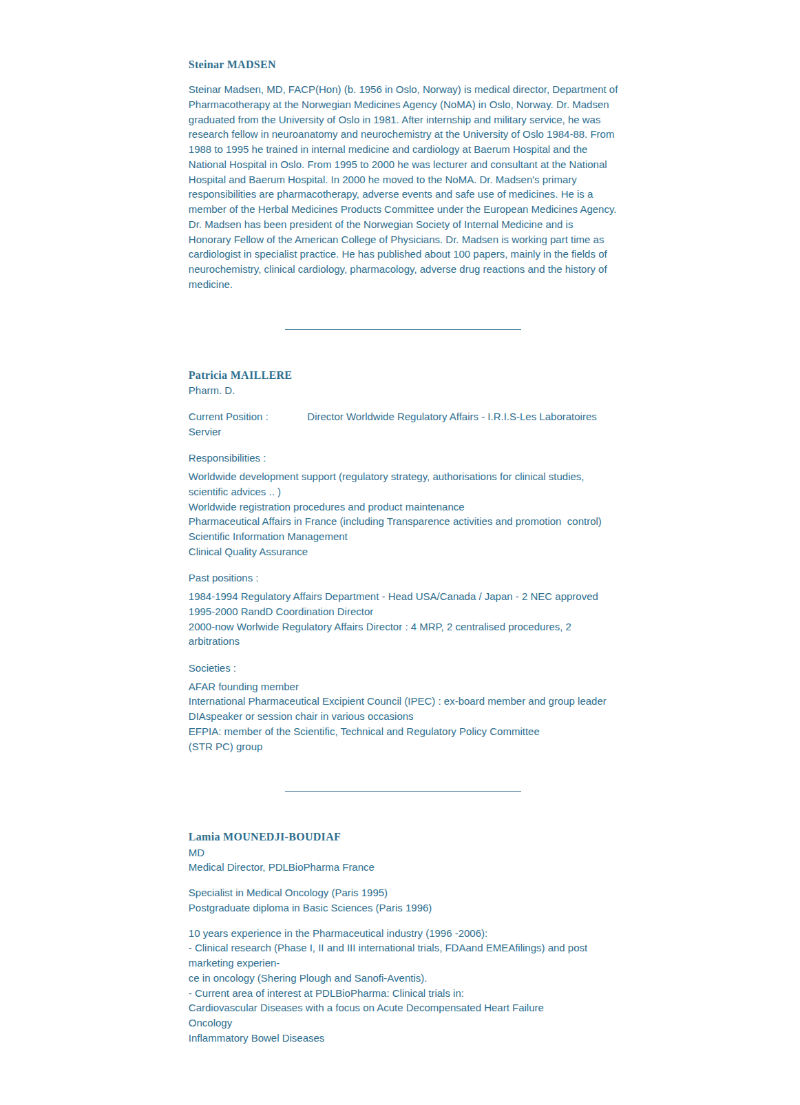Steinar MADSEN
Steinar Madsen, MD, FACP(Hon) (b. 1956 in Oslo, Norway) is medical director, Department of Pharmacotherapy at the Norwegian Medicines Agency (NoMA) in Oslo, Norway. Dr. Madsen graduated from the University of Oslo in 1981. After internship and military service, he was research fellow in neuroanatomy and neurochemistry at the University of Oslo 1984-88. From 1988 to 1995 he trained in internal medicine and cardiology at Baerum Hospital and the National Hospital in Oslo. From 1995 to 2000 he was lecturer and consultant at the National Hospital and Baerum Hospital. In 2000 he moved to the NoMA. Dr. Madsen's primary responsibilities are pharmacotherapy, adverse events and safe use of medicines. He is a member of the Herbal Medicines Products Committee under the European Medicines Agency. Dr. Madsen has been president of the Norwegian Society of Internal Medicine and is Honorary Fellow of the American College of Physicians. Dr. Madsen is working part time as cardiologist in specialist practice. He has published about 100 papers, mainly in the fields of neurochemistry, clinical cardiology, pharmacology, adverse drug reactions and the history of medicine.
Patricia MAILLERE
Pharm. D.
Current Position : Director Worldwide Regulatory Affairs - I.R.I.S-Les Laboratoires Servier
Responsibilities :
Worldwide development support (regulatory strategy, authorisations for clinical studies, scientific advices .. )
Worldwide registration procedures and product maintenance
Pharmaceutical Affairs in France (including Transparence activities and promotion control)
Scientific Information Management
Clinical Quality Assurance
Past positions :
1984-1994 Regulatory Affairs Department - Head USA/Canada / Japan - 2 NEC approved
1995-2000 RandD Coordination Director
2000-now Worlwide Regulatory Affairs Director : 4 MRP, 2 centralised procedures, 2 arbitrations
Societies :
AFAR founding member
International Pharmaceutical Excipient Council (IPEC) : ex-board member and group leader
DIAspeaker or session chair in various occasions
EFPIA: member of the Scientific, Technical and Regulatory Policy Committee
(STR PC) group
Lamia MOUNEDJI-BOUDIAF
MD
Medical Director, PDLBioPharma France
Specialist in Medical Oncology (Paris 1995)
Postgraduate diploma in Basic Sciences (Paris 1996)
10 years experience in the Pharmaceutical industry (1996 -2006):
- Clinical research (Phase I, II and III international trials, FDAand EMEAfilings) and post marketing experien-
ce in oncology (Shering Plough and Sanofi-Aventis).
- Current area of interest at PDLBioPharma: Clinical trials in:
Cardiovascular Diseases with a focus on Acute Decompensated Heart Failure
Oncology
Inflammatory Bowel Diseases